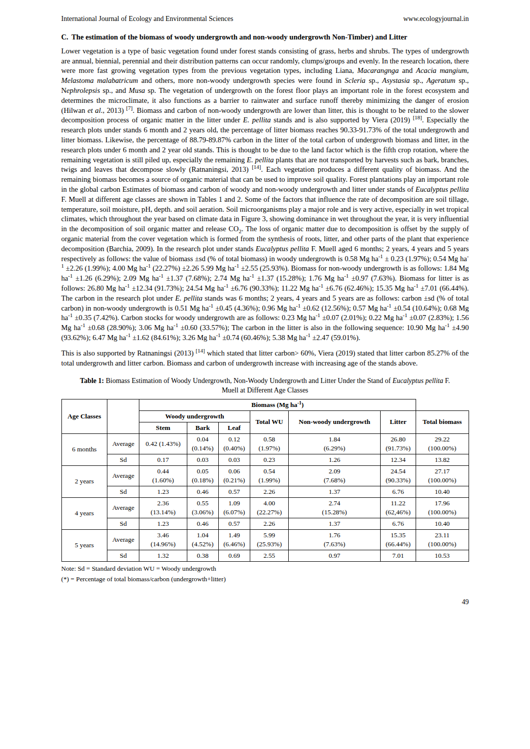International Journal of Ecology and Environmental Sciences
www.ecologyjournal.in
C. The estimation of the biomass of woody undergrowth and non-woody undergrowth Non-Timber) and Litter
Lower vegetation is a type of basic vegetation found under forest stands consisting of grass, herbs and shrubs. The types of undergrowth are annual, biennial, perennial and their distribution patterns can occur randomly, clumps/groups and evenly. In the research location, there were more fast growing vegetation types from the previous vegetation types, including Liana, Macarangnga and Acacia mangium, Melastoma malabatricum and others, more non-woody undergrowth species were found in Scleria sp., Asystasia sp., Ageratum sp., Nephrolepsis sp., and Musa sp. The vegetation of undergrowth on the forest floor plays an important role in the forest ecosystem and determines the microclimate, it also functions as a barrier to rainwater and surface runoff thereby minimizing the danger of erosion (Hilwan et al., 2013) [7]. Biomass and carbon of non-woody undergrowth are lower than litter, this is thought to be related to the slower decomposition process of organic matter in the litter under E. pellita stands and is also supported by Viera (2019) [18]. Especially the research plots under stands 6 month and 2 years old, the percentage of litter biomass reaches 90.33-91.73% of the total undergrowth and litter biomass. Likewise, the percentage of 88.79-89.87% carbon in the litter of the total carbon of undergrowth biomass and litter, in the research plots under 6 month and 2 year old stands. This is thought to be due to the land factor which is the fifth crop rotation, where the remaining vegetation is still piled up, especially the remaining E. pellita plants that are not transported by harvests such as bark, branches, twigs and leaves that decompose slowly (Ratnaningsi, 2013) [14]. Each vegetation produces a different quality of biomass. And the remaining biomass becomes a source of organic material that can be used to improve soil quality. Forest plantations play an important role in the global carbon Estimates of biomass and carbon of woody and non-woody undergrowth and litter under stands of Eucalyptus pellita F. Muell at different age classes are shown in Tables 1 and 2. Some of the factors that influence the rate of decomposition are soil tillage, temperature, soil moisture, pH, depth. and soil aeration. Soil microorganisms play a major role and is very active, especially in wet tropical climates, which throughout the year based on climate data in Figure 3, showing dominance in wet throughout the year, it is very influential in the decomposition of soil organic matter and release CO2. The loss of organic matter due to decomposition is offset by the supply of organic material from the cover vegetation which is formed from the synthesis of roots, litter, and other parts of the plant that experience decomposition (Barchia, 2009). In the research plot under stands Eucalyptus pellita F. Muell aged 6 months; 2 years, 4 years and 5 years respectively as follows: the value of biomass ±sd (% of total biomass) in woody undergrowth is 0.58 Mg ha-1 ± 0.23 (1.97%); 0.54 Mg ha-1 ±2.26 (1.99%); 4.00 Mg ha-1 (22.27%) ±2.26 5.99 Mg ha-1 ±2.55 (25.93%). Biomass for non-woody undergrowth is as follows: 1.84 Mg ha-1 ±1.26 (6.29%); 2.09 Mg ha-1 ±1.37 (7.68%); 2.74 Mg ha-1 ±1.37 (15.28%); 1.76 Mg ha-1 ±0.97 (7.63%). Biomass for litter is as follows: 26.80 Mg ha-1 ±12.34 (91.73%); 24.54 Mg ha-1 ±6.76 (90.33%); 11.22 Mg ha-1 ±6.76 (62.46%); 15.35 Mg ha-1 ±7.01 (66.44%). The carbon in the research plot under E. pellita stands was 6 months; 2 years, 4 years and 5 years are as follows: carbon ±sd (% of total carbon) in non-woody undergrowth is 0.51 Mg ha-1 ±0.45 (4.36%); 0.96 Mg ha-1 ±0.62 (12.56%); 0.57 Mg ha-1 ±0.54 (10.64%); 0.68 Mg ha-1 ±0.35 (7.42%). Carbon stocks for woody undergrowth are as follows: 0.23 Mg ha-1 ±0.07 (2.01%); 0.22 Mg ha-1 ±0.07 (2.83%); 1.56 Mg ha-1 ±0.68 (28.90%); 3.06 Mg ha-1 ±0.60 (33.57%); The carbon in the litter is also in the following sequence: 10.90 Mg ha-1 ±4.90 (93.62%); 6.47 Mg ha-1 ±1.62 (84.61%); 3.26 Mg ha-1 ±0.74 (60.46%); 5.38 Mg ha-1 ±2.47 (59.01%).
This is also supported by Ratnaningsi (2013) [14] which stated that litter carbon> 60%, Viera (2019) stated that litter carbon 85.27% of the total undergrowth and litter carbon. Biomass and carbon of undergrowth increase with increasing age of the stands above.
Table 1: Biomass Estimation of Woody Undergrowth, Non-Woody Undergrowth and Litter Under the Stand of Eucalyptus pellita F. Muell at Different Age Classes
| Age Classes | | Biomass (Mg ha -1 ) |
| --- | --- | --- |
| Woody undergrowth | Total WU | Non-woody undergrowth | Litter | Total biomass |
| Stem | Bark | Leaf |
| 6 months | Average | 0.42 (1.43%) | 0.04 (0.14%) | 0.12 (0.40%) | 0.58 (1.97%) | 1.84 (6.29%) | 26.80 (91.73%) | 29.22 (100.00%) |
| Sd | 0.17 | 0.03 | 0.03 | 0.23 | 1.26 | 12.34 | 13.82 |
| 2 years | Average | 0.44 (1.60%) | 0.05 (0.18%) | 0.06 (0.21%) | 0.54 (1.99%) | 2.09 (7.68%) | 24.54 (90.33%) | 27.17 (100.00%) |
| Sd | 1.23 | 0.46 | 0.57 | 2.26 | 1.37 | 6.76 | 10.40 |
| 4 years | Average | 2.36 (13.14%) | 0.55 (3.06%) | 1.09 (6.07%) | 4.00 (22.27%) | 2.74 (15.28%) | 11.22 (62,46%) | 17.96 (100.00%) |
| Sd | 1.23 | 0.46 | 0.57 | 2.26 | 1.37 | 6.76 | 10.40 |
| 5 years | Average | 3.46 (14.96%) | 1.04 (4.52%) | 1.49 (6.46%) | 5.99 (25.93%) | 1.76 (7.63%) | 15.35 (66.44%) | 23.11 (100.00%) |
| Sd | 1.32 | 0.38 | 0.69 | 2.55 | 0.97 | 7.01 | 10.53 |
Note: Sd = Standard deviation WU = Woody undergrowth
(*) = Percentage of total biomass/carbon (undergrowth+litter)
49